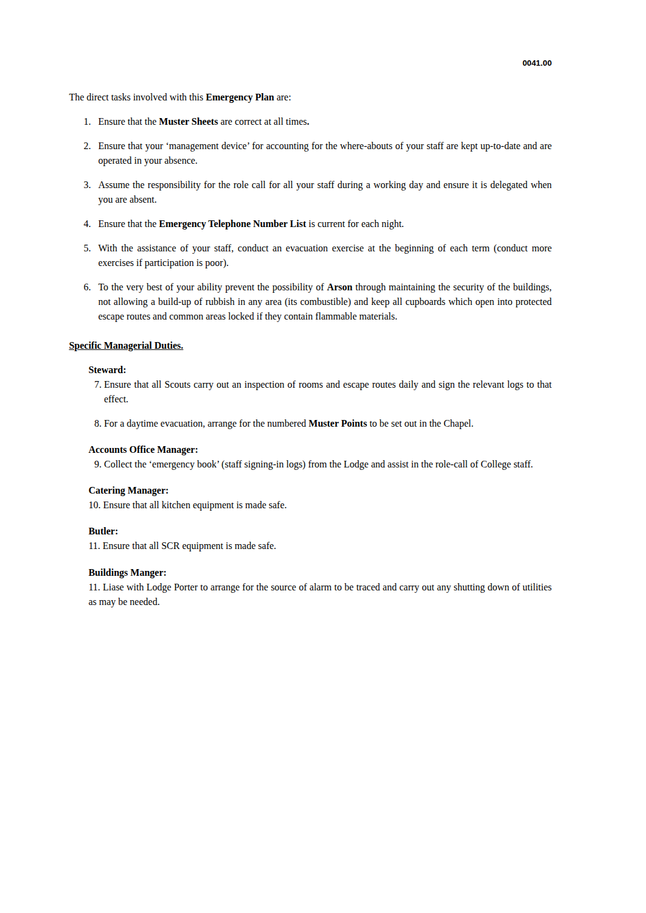0041.00
The direct tasks involved with this Emergency Plan are:
Ensure that the Muster Sheets are correct at all times.
Ensure that your ‘management device’ for accounting for the where-abouts of your staff are kept up-to-date and are operated in your absence.
Assume the responsibility for the role call for all your staff during a working day and ensure it is delegated when you are absent.
Ensure that the Emergency Telephone Number List is current for each night.
With the assistance of your staff, conduct an evacuation exercise at the beginning of each term (conduct more exercises if participation is poor).
To the very best of your ability prevent the possibility of Arson through maintaining the security of the buildings, not allowing a build-up of rubbish in any area (its combustible) and keep all cupboards which open into protected escape routes and common areas locked if they contain flammable materials.
Specific Managerial Duties.
Steward:
Ensure that all Scouts carry out an inspection of rooms and escape routes daily and sign the relevant logs to that effect.
For a daytime evacuation, arrange for the numbered Muster Points to be set out in the Chapel.
Accounts Office Manager:
Collect the ‘emergency book’ (staff signing-in logs) from the Lodge and assist in the role-call of College staff.
Catering Manager:
10. Ensure that all kitchen equipment is made safe.
Butler:
11. Ensure that all SCR equipment is made safe.
Buildings Manger:
11. Liase with Lodge Porter to arrange for the source of alarm to be traced and carry out any shutting down of utilities as may be needed.